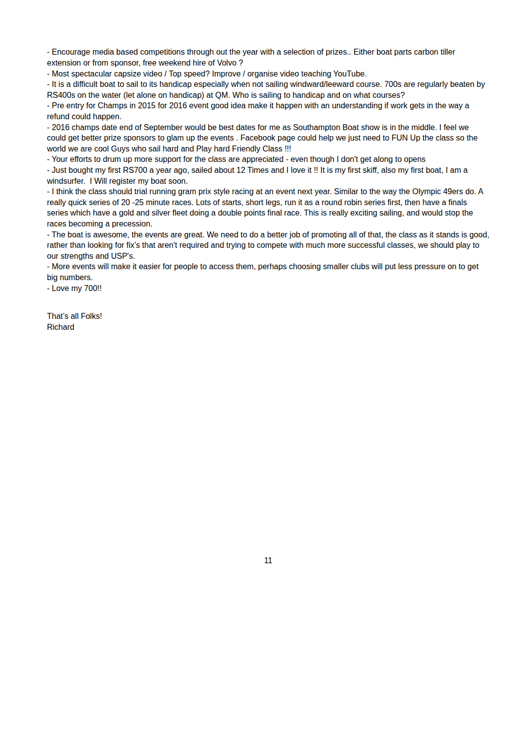- Encourage media based competitions through out the year with a selection of prizes.. Either boat parts carbon tiller extension or from sponsor, free weekend hire of Volvo ?
- Most spectacular capsize video / Top speed? Improve / organise video teaching YouTube.
- It is a difficult boat to sail to its handicap especially when not sailing windward/leeward course. 700s are regularly beaten by RS400s on the water (let alone on handicap) at QM. Who is sailing to handicap and on what courses?
- Pre entry for Champs in 2015 for 2016 event good idea make it happen with an understanding if work gets in the way a refund could happen.
- 2016 champs date end of September would be best dates for me as Southampton Boat show is in the middle. I feel we could get better prize sponsors to glam up the events . Facebook page could help we just need to FUN Up the class so the world we are cool Guys who sail hard and Play hard Friendly Class !!!
- Your efforts to drum up more support for the class are appreciated - even though I don't get along to opens
- Just bought my first RS700 a year ago, sailed about 12 Times and I love it !! It is my first skiff, also my first boat, I am a windsurfer. I Will register my boat soon.
- I think the class should trial running gram prix style racing at an event next year. Similar to the way the Olympic 49ers do. A really quick series of 20 -25 minute races. Lots of starts, short legs, run it as a round robin series first, then have a finals series which have a gold and silver fleet doing a double points final race. This is really exciting sailing, and would stop the races becoming a precession.
- The boat is awesome, the events are great. We need to do a better job of promoting all of that, the class as it stands is good, rather than looking for fix's that aren't required and trying to compete with much more successful classes, we should play to our strengths and USP's.
- More events will make it easier for people to access them, perhaps choosing smaller clubs will put less pressure on to get big numbers.
- Love my 700!!
That’s all Folks!
Richard
11